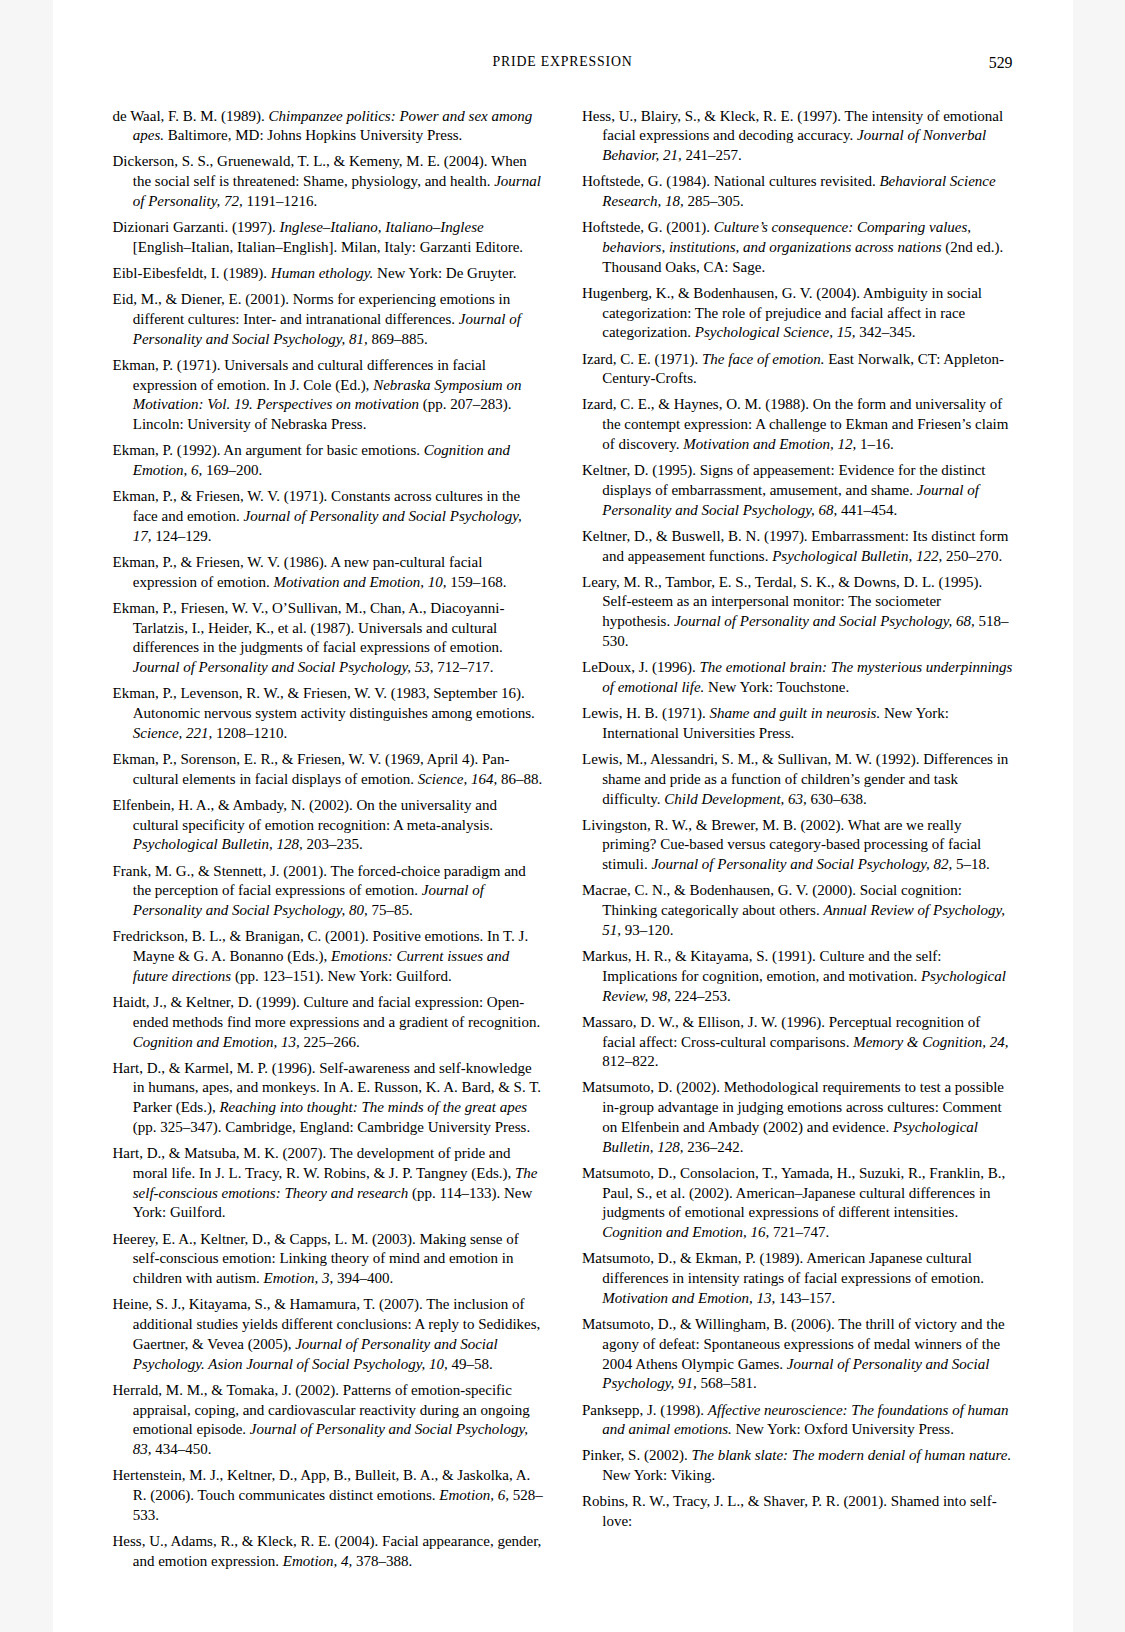Pride Expression
529
de Waal, F. B. M. (1989). Chimpanzee politics: Power and sex among apes. Baltimore, MD: Johns Hopkins University Press.
Dickerson, S. S., Gruenewald, T. L., & Kemeny, M. E. (2004). When the social self is threatened: Shame, physiology, and health. Journal of Personality, 72, 1191–1216.
Dizionari Garzanti. (1997). Inglese–Italiano, Italiano–Inglese [English–Italian, Italian–English]. Milan, Italy: Garzanti Editore.
Eibl-Eibesfeldt, I. (1989). Human ethology. New York: De Gruyter.
Eid, M., & Diener, E. (2001). Norms for experiencing emotions in different cultures: Inter- and intranational differences. Journal of Personality and Social Psychology, 81, 869–885.
Ekman, P. (1971). Universals and cultural differences in facial expression of emotion. In J. Cole (Ed.), Nebraska Symposium on Motivation: Vol. 19. Perspectives on motivation (pp. 207–283). Lincoln: University of Nebraska Press.
Ekman, P. (1992). An argument for basic emotions. Cognition and Emotion, 6, 169–200.
Ekman, P., & Friesen, W. V. (1971). Constants across cultures in the face and emotion. Journal of Personality and Social Psychology, 17, 124–129.
Ekman, P., & Friesen, W. V. (1986). A new pan-cultural facial expression of emotion. Motivation and Emotion, 10, 159–168.
Ekman, P., Friesen, W. V., O’Sullivan, M., Chan, A., Diacoyanni-Tarlatzis, I., Heider, K., et al. (1987). Universals and cultural differences in the judgments of facial expressions of emotion. Journal of Personality and Social Psychology, 53, 712–717.
Ekman, P., Levenson, R. W., & Friesen, W. V. (1983, September 16). Autonomic nervous system activity distinguishes among emotions. Science, 221, 1208–1210.
Ekman, P., Sorenson, E. R., & Friesen, W. V. (1969, April 4). Pan-cultural elements in facial displays of emotion. Science, 164, 86–88.
Elfenbein, H. A., & Ambady, N. (2002). On the universality and cultural specificity of emotion recognition: A meta-analysis. Psychological Bulletin, 128, 203–235.
Frank, M. G., & Stennett, J. (2001). The forced-choice paradigm and the perception of facial expressions of emotion. Journal of Personality and Social Psychology, 80, 75–85.
Fredrickson, B. L., & Branigan, C. (2001). Positive emotions. In T. J. Mayne & G. A. Bonanno (Eds.), Emotions: Current issues and future directions (pp. 123–151). New York: Guilford.
Haidt, J., & Keltner, D. (1999). Culture and facial expression: Open-ended methods find more expressions and a gradient of recognition. Cognition and Emotion, 13, 225–266.
Hart, D., & Karmel, M. P. (1996). Self-awareness and self-knowledge in humans, apes, and monkeys. In A. E. Russon, K. A. Bard, & S. T. Parker (Eds.), Reaching into thought: The minds of the great apes (pp. 325–347). Cambridge, England: Cambridge University Press.
Hart, D., & Matsuba, M. K. (2007). The development of pride and moral life. In J. L. Tracy, R. W. Robins, & J. P. Tangney (Eds.), The self-conscious emotions: Theory and research (pp. 114–133). New York: Guilford.
Heerey, E. A., Keltner, D., & Capps, L. M. (2003). Making sense of self-conscious emotion: Linking theory of mind and emotion in children with autism. Emotion, 3, 394–400.
Heine, S. J., Kitayama, S., & Hamamura, T. (2007). The inclusion of additional studies yields different conclusions: A reply to Sedidikes, Gaertner, & Vevea (2005), Journal of Personality and Social Psychology. Asion Journal of Social Psychology, 10, 49–58.
Herrald, M. M., & Tomaka, J. (2002). Patterns of emotion-specific appraisal, coping, and cardiovascular reactivity during an ongoing emotional episode. Journal of Personality and Social Psychology, 83, 434–450.
Hertenstein, M. J., Keltner, D., App, B., Bulleit, B. A., & Jaskolka, A. R. (2006). Touch communicates distinct emotions. Emotion, 6, 528–533.
Hess, U., Adams, R., & Kleck, R. E. (2004). Facial appearance, gender, and emotion expression. Emotion, 4, 378–388.
Hess, U., Blairy, S., & Kleck, R. E. (1997). The intensity of emotional facial expressions and decoding accuracy. Journal of Nonverbal Behavior, 21, 241–257.
Hoftstede, G. (1984). National cultures revisited. Behavioral Science Research, 18, 285–305.
Hoftstede, G. (2001). Culture’s consequence: Comparing values, behaviors, institutions, and organizations across nations (2nd ed.). Thousand Oaks, CA: Sage.
Hugenberg, K., & Bodenhausen, G. V. (2004). Ambiguity in social categorization: The role of prejudice and facial affect in race categorization. Psychological Science, 15, 342–345.
Izard, C. E. (1971). The face of emotion. East Norwalk, CT: Appleton-Century-Crofts.
Izard, C. E., & Haynes, O. M. (1988). On the form and universality of the contempt expression: A challenge to Ekman and Friesen’s claim of discovery. Motivation and Emotion, 12, 1–16.
Keltner, D. (1995). Signs of appeasement: Evidence for the distinct displays of embarrassment, amusement, and shame. Journal of Personality and Social Psychology, 68, 441–454.
Keltner, D., & Buswell, B. N. (1997). Embarrassment: Its distinct form and appeasement functions. Psychological Bulletin, 122, 250–270.
Leary, M. R., Tambor, E. S., Terdal, S. K., & Downs, D. L. (1995). Self-esteem as an interpersonal monitor: The sociometer hypothesis. Journal of Personality and Social Psychology, 68, 518–530.
LeDoux, J. (1996). The emotional brain: The mysterious underpinnings of emotional life. New York: Touchstone.
Lewis, H. B. (1971). Shame and guilt in neurosis. New York: International Universities Press.
Lewis, M., Alessandri, S. M., & Sullivan, M. W. (1992). Differences in shame and pride as a function of children’s gender and task difficulty. Child Development, 63, 630–638.
Livingston, R. W., & Brewer, M. B. (2002). What are we really priming? Cue-based versus category-based processing of facial stimuli. Journal of Personality and Social Psychology, 82, 5–18.
Macrae, C. N., & Bodenhausen, G. V. (2000). Social cognition: Thinking categorically about others. Annual Review of Psychology, 51, 93–120.
Markus, H. R., & Kitayama, S. (1991). Culture and the self: Implications for cognition, emotion, and motivation. Psychological Review, 98, 224–253.
Massaro, D. W., & Ellison, J. W. (1996). Perceptual recognition of facial affect: Cross-cultural comparisons. Memory & Cognition, 24, 812–822.
Matsumoto, D. (2002). Methodological requirements to test a possible in-group advantage in judging emotions across cultures: Comment on Elfenbein and Ambady (2002) and evidence. Psychological Bulletin, 128, 236–242.
Matsumoto, D., Consolacion, T., Yamada, H., Suzuki, R., Franklin, B., Paul, S., et al. (2002). American–Japanese cultural differences in judgments of emotional expressions of different intensities. Cognition and Emotion, 16, 721–747.
Matsumoto, D., & Ekman, P. (1989). American Japanese cultural differences in intensity ratings of facial expressions of emotion. Motivation and Emotion, 13, 143–157.
Matsumoto, D., & Willingham, B. (2006). The thrill of victory and the agony of defeat: Spontaneous expressions of medal winners of the 2004 Athens Olympic Games. Journal of Personality and Social Psychology, 91, 568–581.
Panksepp, J. (1998). Affective neuroscience: The foundations of human and animal emotions. New York: Oxford University Press.
Pinker, S. (2002). The blank slate: The modern denial of human nature. New York: Viking.
Robins, R. W., Tracy, J. L., & Shaver, P. R. (2001). Shamed into self-love: